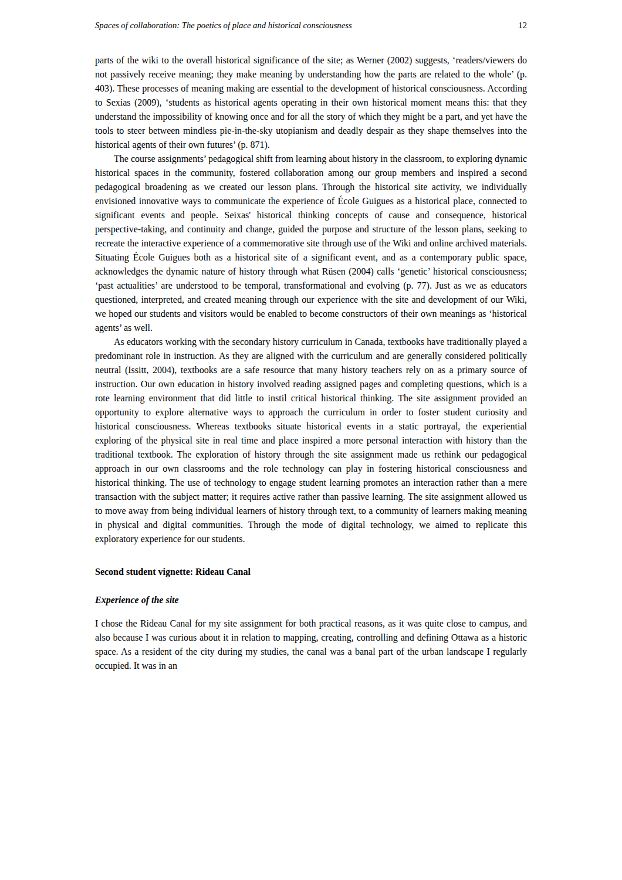Spaces of collaboration: The poetics of place and historical consciousness 12
parts of the wiki to the overall historical significance of the site; as Werner (2002) suggests, ‘readers/viewers do not passively receive meaning; they make meaning by understanding how the parts are related to the whole’ (p. 403). These processes of meaning making are essential to the development of historical consciousness. According to Sexias (2009), ‘students as historical agents operating in their own historical moment means this: that they understand the impossibility of knowing once and for all the story of which they might be a part, and yet have the tools to steer between mindless pie-in-the-sky utopianism and deadly despair as they shape themselves into the historical agents of their own futures’ (p. 871).
The course assignments’ pedagogical shift from learning about history in the classroom, to exploring dynamic historical spaces in the community, fostered collaboration among our group members and inspired a second pedagogical broadening as we created our lesson plans. Through the historical site activity, we individually envisioned innovative ways to communicate the experience of École Guigues as a historical place, connected to significant events and people. Seixas' historical thinking concepts of cause and consequence, historical perspective-taking, and continuity and change, guided the purpose and structure of the lesson plans, seeking to recreate the interactive experience of a commemorative site through use of the Wiki and online archived materials. Situating École Guigues both as a historical site of a significant event, and as a contemporary public space, acknowledges the dynamic nature of history through what Rüsen (2004) calls ‘genetic’ historical consciousness; ‘past actualities’ are understood to be temporal, transformational and evolving (p. 77). Just as we as educators questioned, interpreted, and created meaning through our experience with the site and development of our Wiki, we hoped our students and visitors would be enabled to become constructors of their own meanings as ‘historical agents’ as well.
As educators working with the secondary history curriculum in Canada, textbooks have traditionally played a predominant role in instruction. As they are aligned with the curriculum and are generally considered politically neutral (Issitt, 2004), textbooks are a safe resource that many history teachers rely on as a primary source of instruction. Our own education in history involved reading assigned pages and completing questions, which is a rote learning environment that did little to instil critical historical thinking. The site assignment provided an opportunity to explore alternative ways to approach the curriculum in order to foster student curiosity and historical consciousness. Whereas textbooks situate historical events in a static portrayal, the experiential exploring of the physical site in real time and place inspired a more personal interaction with history than the traditional textbook. The exploration of history through the site assignment made us rethink our pedagogical approach in our own classrooms and the role technology can play in fostering historical consciousness and historical thinking. The use of technology to engage student learning promotes an interaction rather than a mere transaction with the subject matter; it requires active rather than passive learning. The site assignment allowed us to move away from being individual learners of history through text, to a community of learners making meaning in physical and digital communities. Through the mode of digital technology, we aimed to replicate this exploratory experience for our students.
Second student vignette: Rideau Canal
Experience of the site
I chose the Rideau Canal for my site assignment for both practical reasons, as it was quite close to campus, and also because I was curious about it in relation to mapping, creating, controlling and defining Ottawa as a historic space. As a resident of the city during my studies, the canal was a banal part of the urban landscape I regularly occupied. It was in an